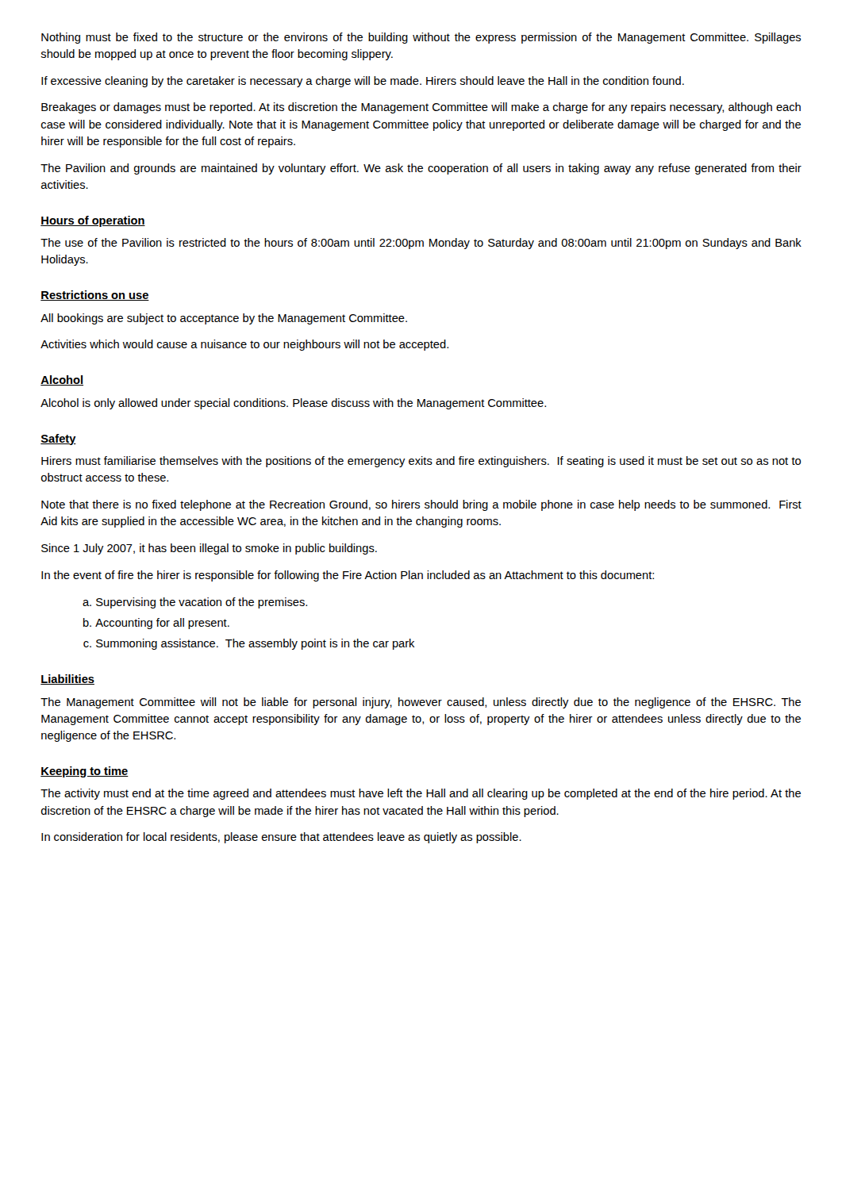Nothing must be fixed to the structure or the environs of the building without the express permission of the Management Committee. Spillages should be mopped up at once to prevent the floor becoming slippery.
If excessive cleaning by the caretaker is necessary a charge will be made. Hirers should leave the Hall in the condition found.
Breakages or damages must be reported. At its discretion the Management Committee will make a charge for any repairs necessary, although each case will be considered individually. Note that it is Management Committee policy that unreported or deliberate damage will be charged for and the hirer will be responsible for the full cost of repairs.
The Pavilion and grounds are maintained by voluntary effort. We ask the cooperation of all users in taking away any refuse generated from their activities.
Hours of operation
The use of the Pavilion is restricted to the hours of 8:00am until 22:00pm Monday to Saturday and 08:00am until 21:00pm on Sundays and Bank Holidays.
Restrictions on use
All bookings are subject to acceptance by the Management Committee.
Activities which would cause a nuisance to our neighbours will not be accepted.
Alcohol
Alcohol is only allowed under special conditions. Please discuss with the Management Committee.
Safety
Hirers must familiarise themselves with the positions of the emergency exits and fire extinguishers. If seating is used it must be set out so as not to obstruct access to these.
Note that there is no fixed telephone at the Recreation Ground, so hirers should bring a mobile phone in case help needs to be summoned. First Aid kits are supplied in the accessible WC area, in the kitchen and in the changing rooms.
Since 1 July 2007, it has been illegal to smoke in public buildings.
In the event of fire the hirer is responsible for following the Fire Action Plan included as an Attachment to this document:
Supervising the vacation of the premises.
Accounting for all present.
Summoning assistance. The assembly point is in the car park
Liabilities
The Management Committee will not be liable for personal injury, however caused, unless directly due to the negligence of the EHSRC. The Management Committee cannot accept responsibility for any damage to, or loss of, property of the hirer or attendees unless directly due to the negligence of the EHSRC.
Keeping to time
The activity must end at the time agreed and attendees must have left the Hall and all clearing up be completed at the end of the hire period. At the discretion of the EHSRC a charge will be made if the hirer has not vacated the Hall within this period.
In consideration for local residents, please ensure that attendees leave as quietly as possible.